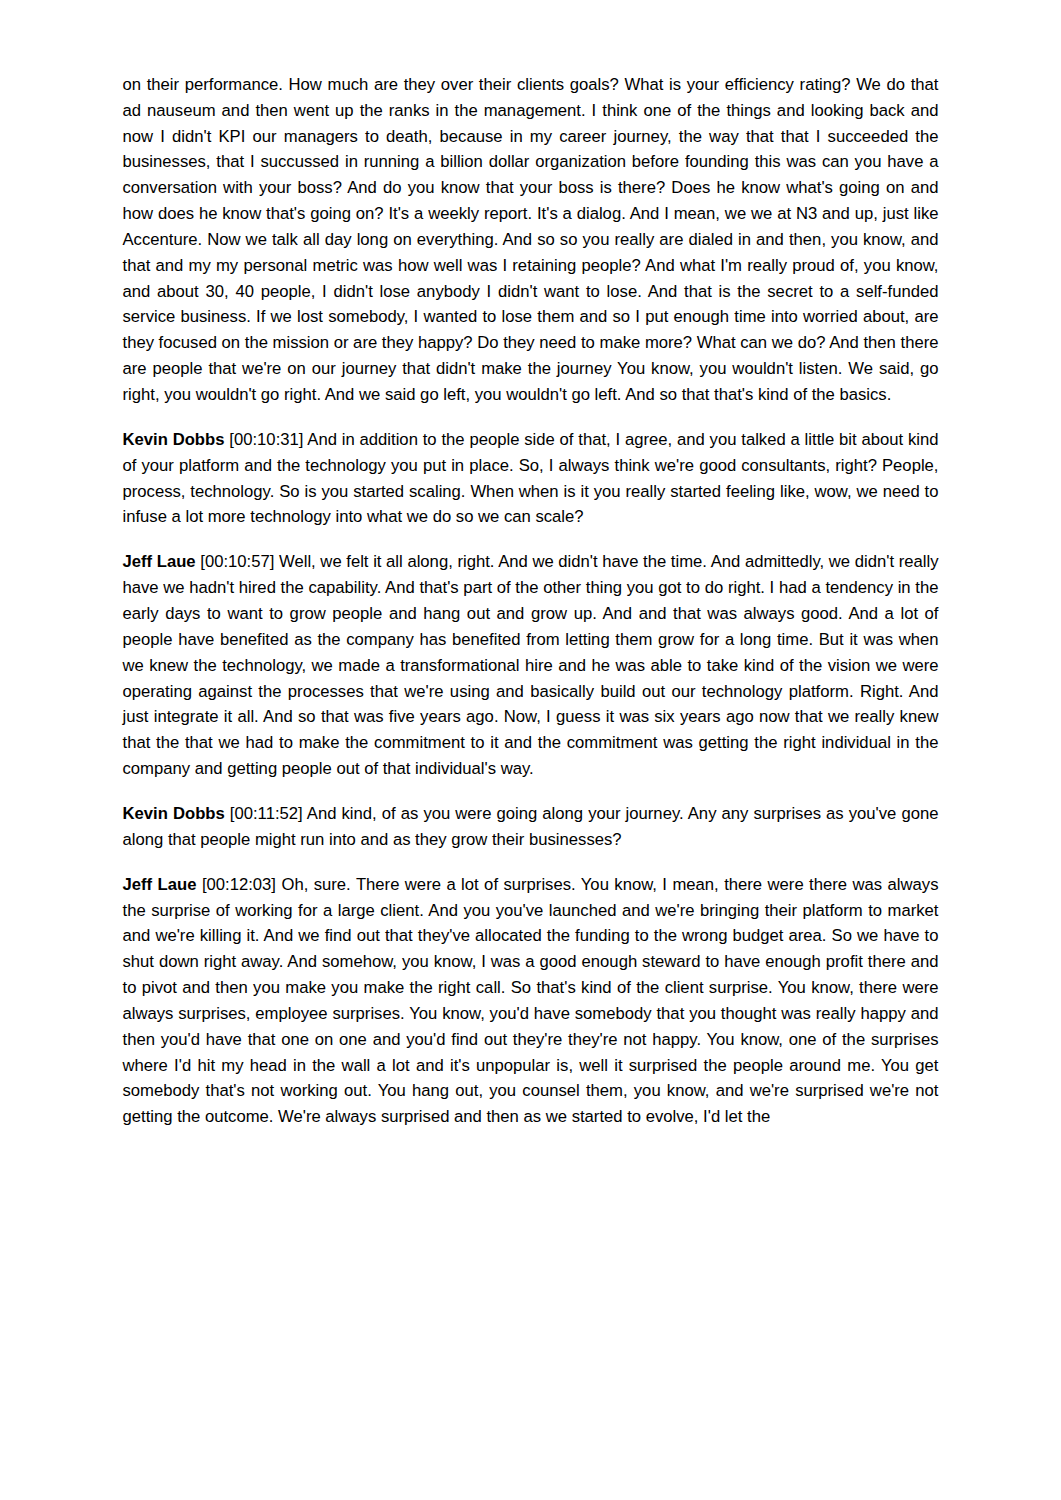on their performance. How much are they over their clients goals? What is your efficiency rating? We do that ad nauseum and then went up the ranks in the management. I think one of the things and looking back and now I didn't KPI our managers to death, because in my career journey, the way that that I succeeded the businesses, that I succussed in running a billion dollar organization before founding this was can you have a conversation with your boss? And do you know that your boss is there? Does he know what's going on and how does he know that's going on? It's a weekly report. It's a dialog. And I mean, we we at N3 and up, just like Accenture. Now we talk all day long on everything. And so so you really are dialed in and then, you know, and that and my my personal metric was how well was I retaining people? And what I'm really proud of, you know, and about 30, 40 people, I didn't lose anybody I didn't want to lose. And that is the secret to a self-funded service business. If we lost somebody, I wanted to lose them and so I put enough time into worried about, are they focused on the mission or are they happy? Do they need to make more? What can we do? And then there are people that we're on our journey that didn't make the journey You know, you wouldn't listen. We said, go right, you wouldn't go right. And we said go left, you wouldn't go left. And so that that's kind of the basics.
Kevin Dobbs [00:10:31] And in addition to the people side of that, I agree, and you talked a little bit about kind of your platform and the technology you put in place. So, I always think we're good consultants, right? People, process, technology. So is you started scaling. When when is it you really started feeling like, wow, we need to infuse a lot more technology into what we do so we can scale?
Jeff Laue [00:10:57] Well, we felt it all along, right. And we didn't have the time. And admittedly, we didn't really have we hadn't hired the capability. And that's part of the other thing you got to do right. I had a tendency in the early days to want to grow people and hang out and grow up. And and that was always good. And a lot of people have benefited as the company has benefited from letting them grow for a long time. But it was when we knew the technology, we made a transformational hire and he was able to take kind of the vision we were operating against the processes that we're using and basically build out our technology platform. Right. And just integrate it all. And so that was five years ago. Now, I guess it was six years ago now that we really knew that the that we had to make the commitment to it and the commitment was getting the right individual in the company and getting people out of that individual's way.
Kevin Dobbs [00:11:52] And kind, of as you were going along your journey. Any any surprises as you've gone along that people might run into and as they grow their businesses?
Jeff Laue [00:12:03] Oh, sure. There were a lot of surprises. You know, I mean, there were there was always the surprise of working for a large client. And you you've launched and we're bringing their platform to market and we're killing it. And we find out that they've allocated the funding to the wrong budget area. So we have to shut down right away. And somehow, you know, I was a good enough steward to have enough profit there and to pivot and then you make you make the right call. So that's kind of the client surprise. You know, there were always surprises, employee surprises. You know, you'd have somebody that you thought was really happy and then you'd have that one on one and you'd find out they're they're not happy. You know, one of the surprises where I'd hit my head in the wall a lot and it's unpopular is, well it surprised the people around me. You get somebody that's not working out. You hang out, you counsel them, you know, and we're surprised we're not getting the outcome. We're always surprised and then as we started to evolve, I'd let the